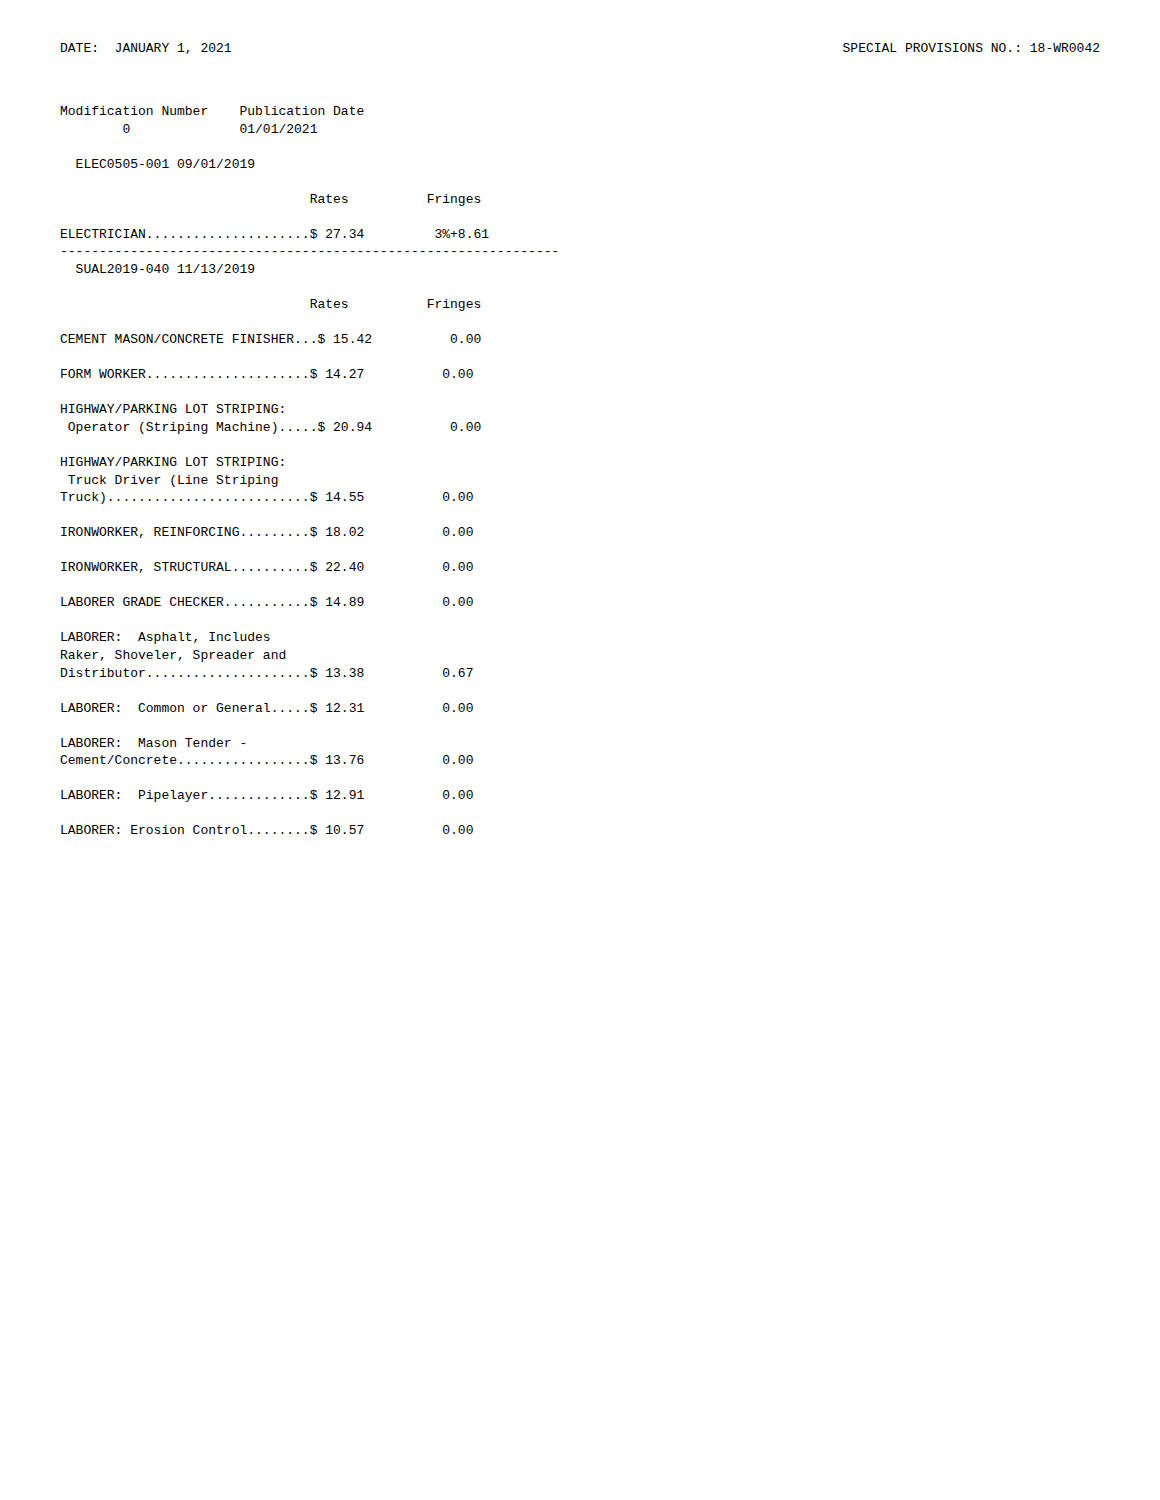DATE: JANUARY 1, 2021 SPECIAL PROVISIONS NO.: 18-WR0042
Modification Number    Publication Date
        0              01/01/2021

  ELEC0505-001 09/01/2019

                                Rates          Fringes

ELECTRICIAN.....................$ 27.34         3%+8.61
----------------------------------------------------------------
  SUAL2019-040 11/13/2019

                                Rates          Fringes

CEMENT MASON/CONCRETE FINISHER...$ 15.42          0.00

FORM WORKER.....................$ 14.27          0.00

HIGHWAY/PARKING LOT STRIPING:
 Operator (Striping Machine).....$ 20.94          0.00

HIGHWAY/PARKING LOT STRIPING:
 Truck Driver (Line Striping
Truck)..........................$ 14.55          0.00

IRONWORKER, REINFORCING.........$ 18.02          0.00

IRONWORKER, STRUCTURAL..........$ 22.40          0.00

LABORER GRADE CHECKER...........$ 14.89          0.00

LABORER:  Asphalt, Includes
Raker, Shoveler, Spreader and
Distributor.....................$ 13.38          0.67

LABORER:  Common or General.....$ 12.31          0.00

LABORER:  Mason Tender -
Cement/Concrete.................$ 13.76          0.00

LABORER:  Pipelayer.............$ 12.91          0.00

LABORER: Erosion Control........$ 10.57          0.00